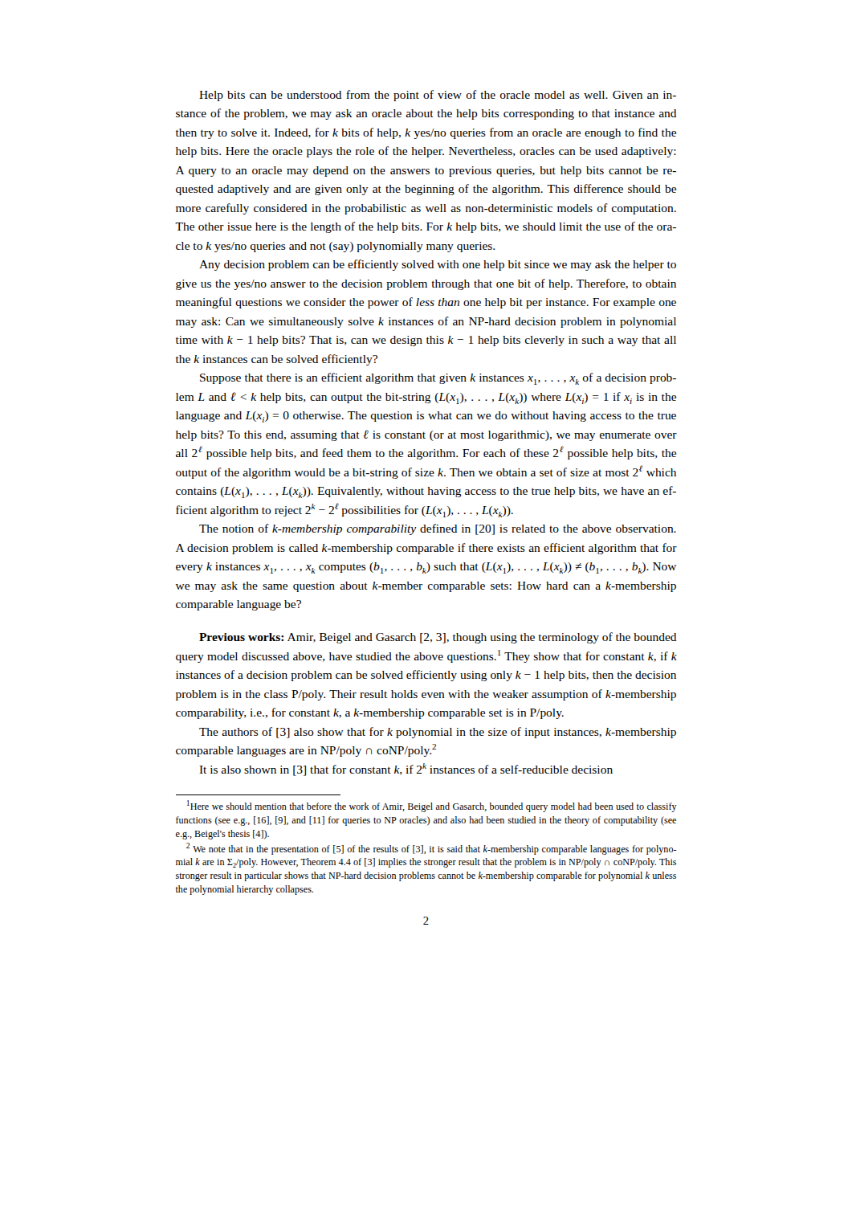Help bits can be understood from the point of view of the oracle model as well. Given an instance of the problem, we may ask an oracle about the help bits corresponding to that instance and then try to solve it. Indeed, for k bits of help, k yes/no queries from an oracle are enough to find the help bits. Here the oracle plays the role of the helper. Nevertheless, oracles can be used adaptively: A query to an oracle may depend on the answers to previous queries, but help bits cannot be requested adaptively and are given only at the beginning of the algorithm. This difference should be more carefully considered in the probabilistic as well as non-deterministic models of computation. The other issue here is the length of the help bits. For k help bits, we should limit the use of the oracle to k yes/no queries and not (say) polynomially many queries.
Any decision problem can be efficiently solved with one help bit since we may ask the helper to give us the yes/no answer to the decision problem through that one bit of help. Therefore, to obtain meaningful questions we consider the power of less than one help bit per instance. For example one may ask: Can we simultaneously solve k instances of an NP-hard decision problem in polynomial time with k − 1 help bits? That is, can we design this k − 1 help bits cleverly in such a way that all the k instances can be solved efficiently?
Suppose that there is an efficient algorithm that given k instances x1, . . . , xk of a decision problem L and ℓ < k help bits, can output the bit-string (L(x1), . . . , L(xk)) where L(xi) = 1 if xi is in the language and L(xi) = 0 otherwise. The question is what can we do without having access to the true help bits? To this end, assuming that ℓ is constant (or at most logarithmic), we may enumerate over all 2ℓ possible help bits, and feed them to the algorithm. For each of these 2ℓ possible help bits, the output of the algorithm would be a bit-string of size k. Then we obtain a set of size at most 2ℓ which contains (L(x1), . . . , L(xk)). Equivalently, without having access to the true help bits, we have an efficient algorithm to reject 2k − 2ℓ possibilities for (L(x1), . . . , L(xk)).
The notion of k-membership comparability defined in [20] is related to the above observation. A decision problem is called k-membership comparable if there exists an efficient algorithm that for every k instances x1, . . . , xk computes (b1, . . . , bk) such that (L(x1), . . . , L(xk)) ≠ (b1, . . . , bk). Now we may ask the same question about k-member comparable sets: How hard can a k-membership comparable language be?
Previous works: Amir, Beigel and Gasarch [2, 3], though using the terminology of the bounded query model discussed above, have studied the above questions.1 They show that for constant k, if k instances of a decision problem can be solved efficiently using only k − 1 help bits, then the decision problem is in the class P/poly. Their result holds even with the weaker assumption of k-membership comparability, i.e., for constant k, a k-membership comparable set is in P/poly.
The authors of [3] also show that for k polynomial in the size of input instances, k-membership comparable languages are in NP/poly ∩ coNP/poly.2
It is also shown in [3] that for constant k, if 2k instances of a self-reducible decision
1Here we should mention that before the work of Amir, Beigel and Gasarch, bounded query model had been used to classify functions (see e.g., [16], [9], and [11] for queries to NP oracles) and also had been studied in the theory of computability (see e.g., Beigel's thesis [4]).
2 We note that in the presentation of [5] of the results of [3], it is said that k-membership comparable languages for polynomial k are in Σ2/poly. However, Theorem 4.4 of [3] implies the stronger result that the problem is in NP/poly ∩ coNP/poly. This stronger result in particular shows that NP-hard decision problems cannot be k-membership comparable for polynomial k unless the polynomial hierarchy collapses.
2